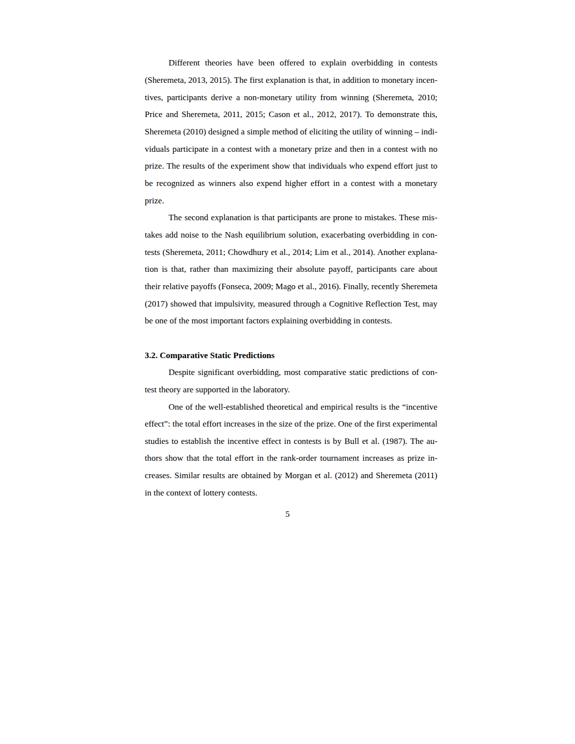Different theories have been offered to explain overbidding in contests (Sheremeta, 2013, 2015). The first explanation is that, in addition to monetary incentives, participants derive a non-monetary utility from winning (Sheremeta, 2010; Price and Sheremeta, 2011, 2015; Cason et al., 2012, 2017). To demonstrate this, Sheremeta (2010) designed a simple method of eliciting the utility of winning – individuals participate in a contest with a monetary prize and then in a contest with no prize. The results of the experiment show that individuals who expend effort just to be recognized as winners also expend higher effort in a contest with a monetary prize.
The second explanation is that participants are prone to mistakes. These mistakes add noise to the Nash equilibrium solution, exacerbating overbidding in contests (Sheremeta, 2011; Chowdhury et al., 2014; Lim et al., 2014). Another explanation is that, rather than maximizing their absolute payoff, participants care about their relative payoffs (Fonseca, 2009; Mago et al., 2016). Finally, recently Sheremeta (2017) showed that impulsivity, measured through a Cognitive Reflection Test, may be one of the most important factors explaining overbidding in contests.
3.2. Comparative Static Predictions
Despite significant overbidding, most comparative static predictions of contest theory are supported in the laboratory.
One of the well-established theoretical and empirical results is the “incentive effect”: the total effort increases in the size of the prize. One of the first experimental studies to establish the incentive effect in contests is by Bull et al. (1987). The authors show that the total effort in the rank-order tournament increases as prize increases. Similar results are obtained by Morgan et al. (2012) and Sheremeta (2011) in the context of lottery contests.
5